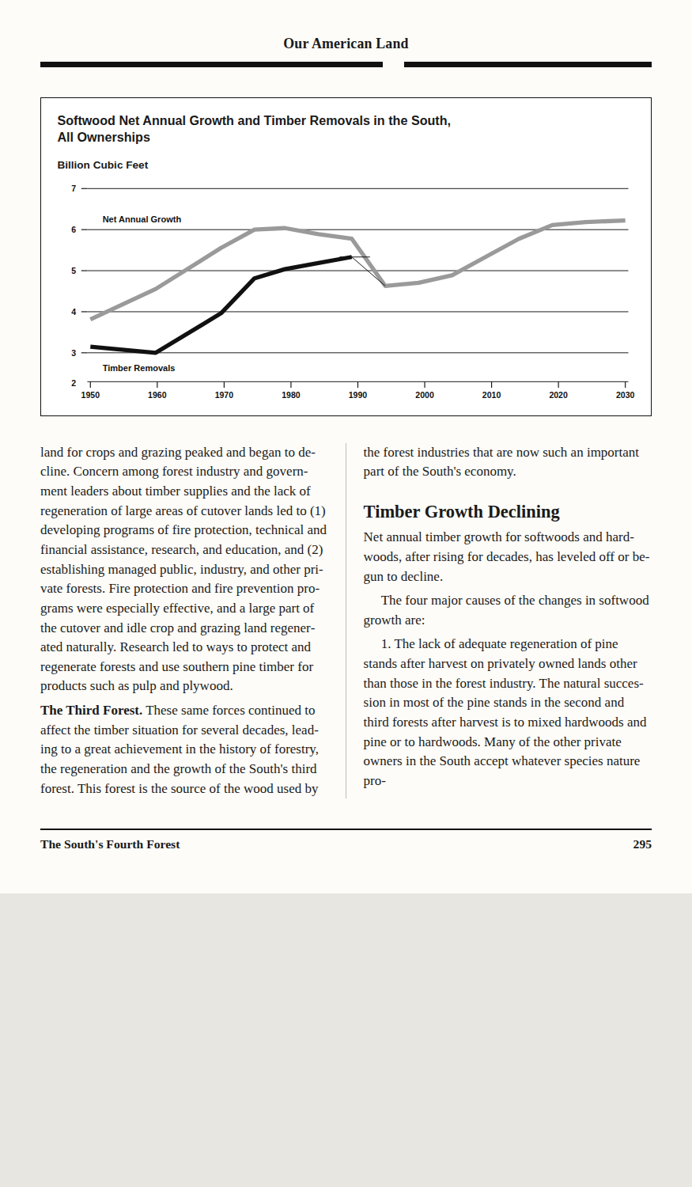Our American Land
Softwood Net Annual Growth and Timber Removals in the South,
All Ownerships
Billion Cubic Feet
7 6 5 4 3 2 Net Annual Growth Timber Removals 1950 1960 1970 1980 1990 2000 2010 2020 2030
land for crops and grazing peaked and began to decline. Concern among forest industry and government leaders about timber supplies and the lack of regeneration of large areas of cutover lands led to (1) developing programs of fire protection, technical and financial assistance, research, and education, and (2) establishing managed public, industry, and other private forests. Fire protection and fire prevention programs were especially effective, and a large part of the cutover and idle crop and grazing land regenerated naturally. Research led to ways to protect and regenerate forests and use southern pine timber for products such as pulp and plywood.
The Third Forest. These same forces continued to affect the timber situation for several decades, leading to a great achievement in the history of forestry, the regeneration and the growth of the South's third forest. This forest is the source of the wood used by the forest industries that are now such an important part of the South's economy.
Timber Growth Declining
Net annual timber growth for softwoods and hardwoods, after rising for decades, has leveled off or begun to decline.
The four major causes of the changes in softwood growth are:
1. The lack of adequate regeneration of pine stands after harvest on privately owned lands other than those in the forest industry. The natural succession in most of the pine stands in the second and third forests after harvest is to mixed hardwoods and pine or to hardwoods. Many of the other private owners in the South accept whatever species nature pro-
The South's Fourth Forest 295